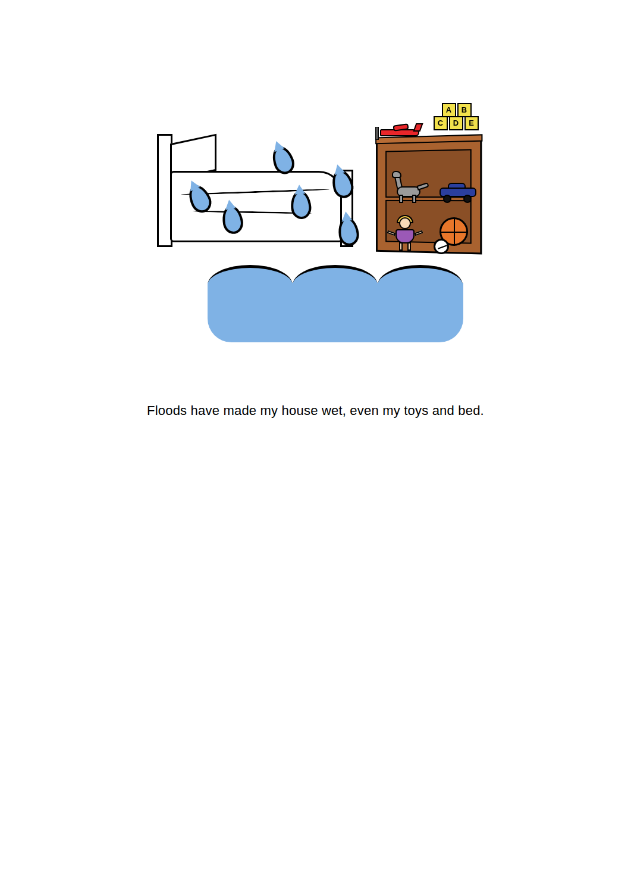A
B
C
D
E
Floods have made my house wet, even my toys and bed.